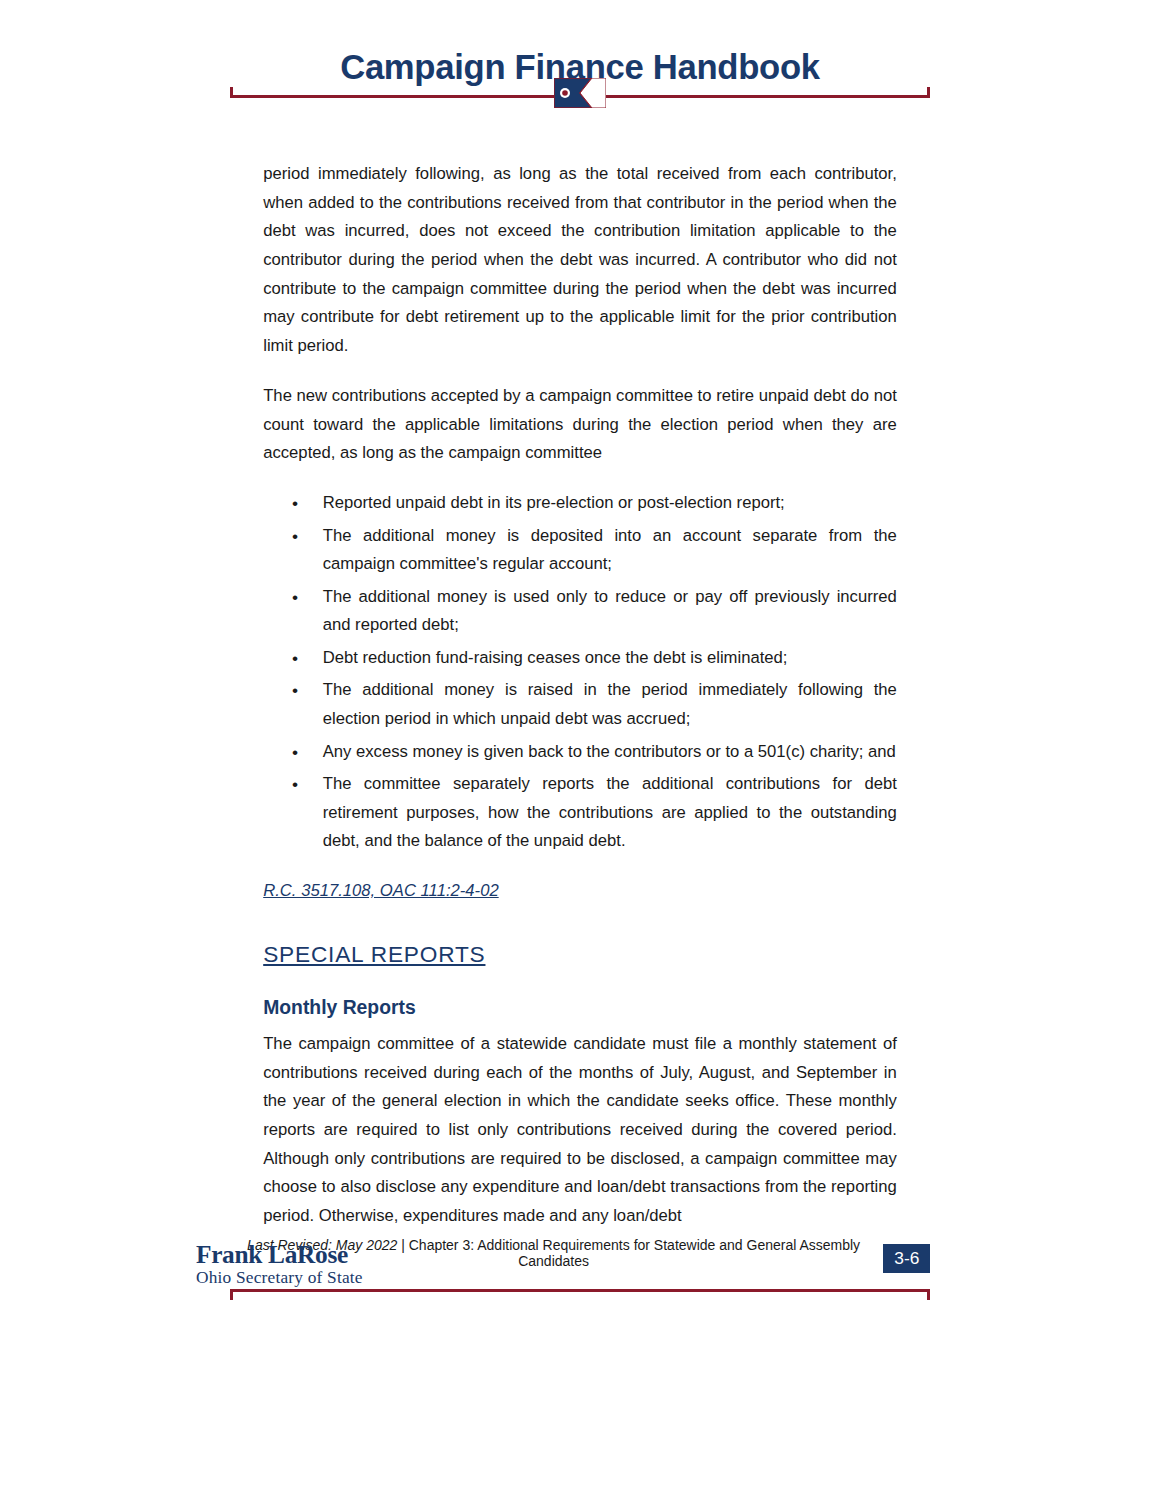Campaign Finance Handbook
period immediately following, as long as the total received from each contributor, when added to the contributions received from that contributor in the period when the debt was incurred, does not exceed the contribution limitation applicable to the contributor during the period when the debt was incurred. A contributor who did not contribute to the campaign committee during the period when the debt was incurred may contribute for debt retirement up to the applicable limit for the prior contribution limit period.
The new contributions accepted by a campaign committee to retire unpaid debt do not count toward the applicable limitations during the election period when they are accepted, as long as the campaign committee
Reported unpaid debt in its pre-election or post-election report;
The additional money is deposited into an account separate from the campaign committee's regular account;
The additional money is used only to reduce or pay off previously incurred and reported debt;
Debt reduction fund-raising ceases once the debt is eliminated;
The additional money is raised in the period immediately following the election period in which unpaid debt was accrued;
Any excess money is given back to the contributors or to a 501(c) charity; and
The committee separately reports the additional contributions for debt retirement purposes, how the contributions are applied to the outstanding debt, and the balance of the unpaid debt.
R.C. 3517.108, OAC 111:2-4-02
SPECIAL REPORTS
Monthly Reports
The campaign committee of a statewide candidate must file a monthly statement of contributions received during each of the months of July, August, and September in the year of the general election in which the candidate seeks office. These monthly reports are required to list only contributions received during the covered period. Although only contributions are required to be disclosed, a campaign committee may choose to also disclose any expenditure and loan/debt transactions from the reporting period. Otherwise, expenditures made and any loan/debt
Last Revised: May 2022 | Chapter 3: Additional Requirements for Statewide and General Assembly Candidates
3-6
Frank LaRose
Ohio Secretary of State